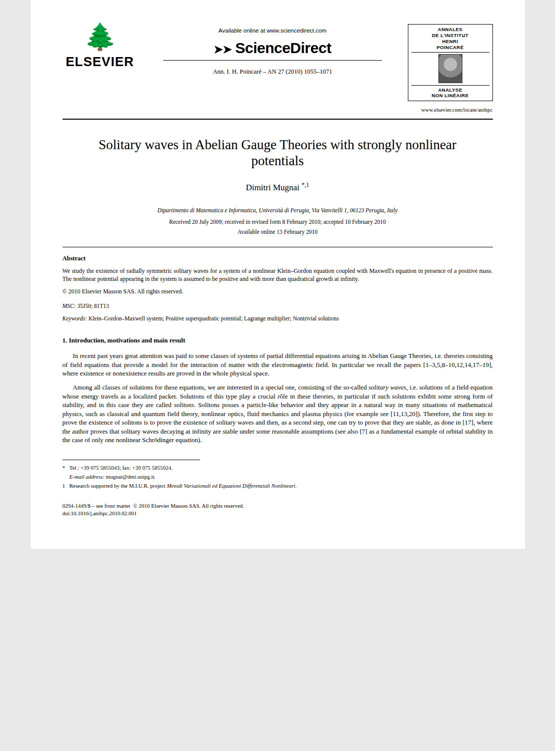🌲
ELSEVIER
Available online at www.sciencedirect.com
➤➤ ScienceDirect
Ann. I. H. Poincaré – AN 27 (2010) 1055–1071
ANNALES
DE L'INSTITUT
HENRI
POINCARÉ
ANALYSE
NON LINÉAIRE
www.elsevier.com/locate/anihpc
Solitary waves in Abelian Gauge Theories with strongly nonlinear
potentials
Dimitri Mugnai *,1
Dipartimento di Matematica e Informatica, Università di Perugia, Via Vanvitelli 1, 06123 Perugia, Italy
Received 20 July 2009; received in revised form 8 February 2010; accepted 10 February 2010
Available online 13 February 2010
Abstract
We study the existence of radially symmetric solitary waves for a system of a nonlinear Klein–Gordon equation coupled with Maxwell's equation in presence of a positive mass. The nonlinear potential appearing in the system is assumed to be positive and with more than quadratical growth at infinity.
© 2010 Elsevier Masson SAS. All rights reserved.
MSC: 35J50; 81T13
Keywords: Klein–Gordon–Maxwell system; Positive superquadratic potential; Lagrange multiplier; Nontrivial solutions
1. Introduction, motivations and main result
In recent past years great attention was paid to some classes of systems of partial differential equations arising in Abelian Gauge Theories, i.e. theories consisting of field equations that provide a model for the interaction of matter with the electromagnetic field. In particular we recall the papers [1–3,5,8–10,12,14,17–19], where existence or nonexistence results are proved in the whole physical space.
Among all classes of solutions for these equations, we are interested in a special one, consisting of the so-called solitary waves, i.e. solutions of a field equation whose energy travels as a localized packet. Solutions of this type play a crucial rôle in these theories, in particular if such solutions exhibit some strong form of stability, and in this case they are called solitons. Solitons posses a particle-like behavior and they appear in a natural way in many situations of mathematical physics, such as classical and quantum field theory, nonlinear optics, fluid mechanics and plasma physics (for example see [11,13,20]). Therefore, the first step to prove the existence of solitons is to prove the existence of solitary waves and then, as a second step, one can try to prove that they are stable, as done in [17], where the author proves that solitary waves decaying at infinity are stable under some reasonable assumptions (see also [7] as a fundamental example of orbital stability in the case of only one nonlinear Schrödinger equation).
*Tel.: +39 075 5855043; fax: +39 075 5855024.
E-mail address: mugnai@dmi.unipg.it.
1 Research supported by the M.I.U.R. project Metodi Variazionali ed Equazioni Differenziali Nonlineari.
0294-1449/$ – see front matter © 2010 Elsevier Masson SAS. All rights reserved.
doi:10.1016/j.anihpc.2010.02.001